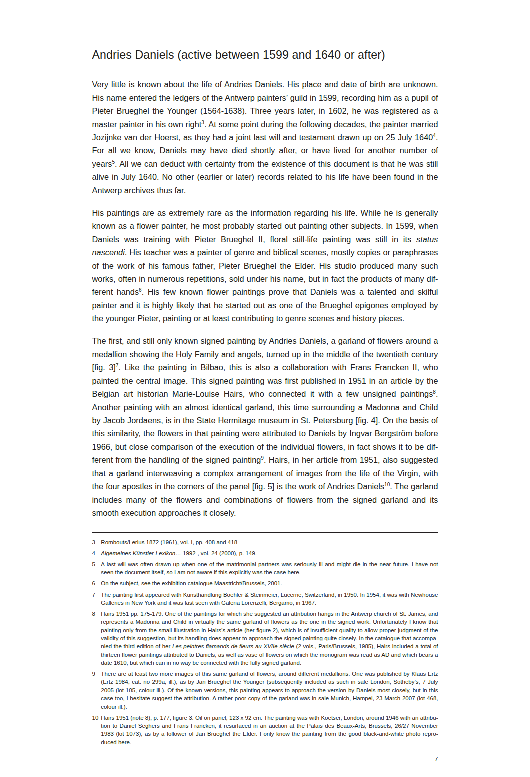Andries Daniels (active between 1599 and 1640 or after)
Very little is known about the life of Andries Daniels. His place and date of birth are unknown. His name entered the ledgers of the Antwerp painters’ guild in 1599, recording him as a pupil of Pieter Brueghel the Younger (1564-1638). Three years later, in 1602, he was registered as a master painter in his own right3. At some point during the following decades, the painter married Jozijnke van der Hoerst, as they had a joint last will and testament drawn up on 25 July 16404. For all we know, Daniels may have died shortly after, or have lived for another number of years5. All we can deduct with certainty from the existence of this document is that he was still alive in July 1640. No other (earlier or later) records related to his life have been found in the Antwerp archives thus far.
His paintings are as extremely rare as the information regarding his life. While he is generally known as a flower painter, he most probably started out painting other subjects. In 1599, when Daniels was training with Pieter Brueghel II, floral still-life painting was still in its status nascendi. His teacher was a painter of genre and biblical scenes, mostly copies or paraphrases of the work of his famous father, Pieter Brueghel the Elder. His studio produced many such works, often in numerous repetitions, sold under his name, but in fact the products of many different hands6. His few known flower paintings prove that Daniels was a talented and skilful painter and it is highly likely that he started out as one of the Brueghel epigones employed by the younger Pieter, painting or at least contributing to genre scenes and history pieces.
The first, and still only known signed painting by Andries Daniels, a garland of flowers around a medallion showing the Holy Family and angels, turned up in the middle of the twentieth century [fig. 3]7. Like the painting in Bilbao, this is also a collaboration with Frans Francken II, who painted the central image. This signed painting was first published in 1951 in an article by the Belgian art historian Marie-Louise Hairs, who connected it with a few unsigned paintings8. Another painting with an almost identical garland, this time surrounding a Madonna and Child by Jacob Jordaens, is in the State Hermitage museum in St. Petersburg [fig. 4]. On the basis of this similarity, the flowers in that painting were attributed to Daniels by Ingvar Bergström before 1966, but close comparison of the execution of the individual flowers, in fact shows it to be different from the handling of the signed painting9. Hairs, in her article from 1951, also suggested that a garland interweaving a complex arrangement of images from the life of the Virgin, with the four apostles in the corners of the panel [fig. 5] is the work of Andries Daniels10. The garland includes many of the flowers and combinations of flowers from the signed garland and its smooth execution approaches it closely.
Rombouts/Lerius 1872 (1961), vol. I, pp. 408 and 418
Algemeines Künstler-Lexikon… 1992-, vol. 24 (2000), p. 149.
A last will was often drawn up when one of the matrimonial partners was seriously ill and might die in the near future. I have not seen the document itself, so I am not aware if this explicitly was the case here.
On the subject, see the exhibition catalogue Maastricht/Brussels, 2001.
The painting first appeared with Kunsthandlung Boehler & Steinmeier, Lucerne, Switzerland, in 1950. In 1954, it was with Newhouse Galleries in New York and it was last seen with Galeria Lorenzelli, Bergamo, in 1967.
Hairs 1951 pp. 175-179. One of the paintings for which she suggested an attribution hangs in the Antwerp church of St. James, and represents a Madonna and Child in virtually the same garland of flowers as the one in the signed work. Unfortunately I know that painting only from the small illustration in Hairs’s article (her figure 2), which is of insufficient quality to allow proper judgment of the validity of this suggestion, but its handling does appear to approach the signed painting quite closely. In the catalogue that accompanied the third edition of her Les peintres flamands de fleurs au XVIIe siècle (2 vols., Paris/Brussels, 1985), Hairs included a total of thirteen flower paintings attributed to Daniels, as well as vase of flowers on which the monogram was read as AD and which bears a date 1610, but which can in no way be connected with the fully signed garland.
There are at least two more images of this same garland of flowers, around different medallions. One was published by Klaus Ertz (Ertz 1984, cat. no 299a, ill.), as by Jan Brueghel the Younger (subsequently included as such in sale London, Sotheby’s, 7 July 2005 (lot 105, colour ill.). Of the known versions, this painting appears to approach the version by Daniels most closely, but in this case too, I hesitate suggest the attribution. A rather poor copy of the garland was in sale Munich, Hampel, 23 March 2007 (lot 468, colour ill.).
Hairs 1951 (note 8), p. 177, figure 3. Oil on panel, 123 x 92 cm. The painting was with Koetser, London, around 1946 with an attribution to Daniel Seghers and Frans Francken, it resurfaced in an auction at the Palais des Beaux-Arts, Brussels, 26/27 November 1983 (lot 1073), as by a follower of Jan Brueghel the Elder. I only know the painting from the good black-and-white photo reproduced here.
7